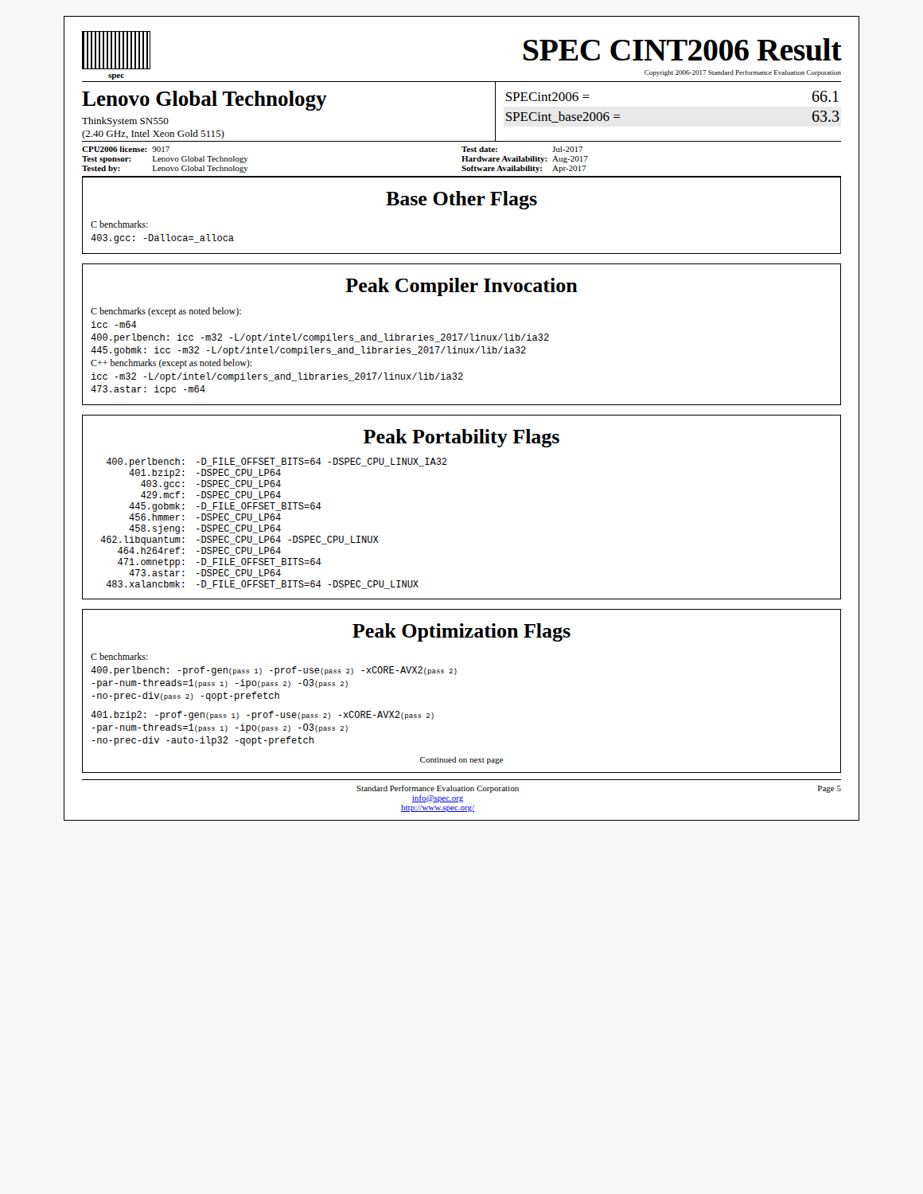spec
SPEC CINT2006 Result
Copyright 2006-2017 Standard Performance Evaluation Corporation
Lenovo Global Technology
ThinkSystem SN550
(2.40 GHz, Intel Xeon Gold 5115)
| SPECint2006 = | 66.1 |
| SPECint_base2006 = | 63.3 |
| CPU2006 license: | 9017 |
| Test sponsor: | Lenovo Global Technology |
| Tested by: | Lenovo Global Technology |
| Test date: | Jul-2017 |
| Hardware Availability: | Aug-2017 |
| Software Availability: | Apr-2017 |
Base Other Flags
C benchmarks:
403.gcc: -Dalloca=_alloca
Peak Compiler Invocation
C benchmarks (except as noted below):
icc -m64
400.perlbench: icc -m32 -L/opt/intel/compilers_and_libraries_2017/linux/lib/ia32
445.gobmk: icc -m32 -L/opt/intel/compilers_and_libraries_2017/linux/lib/ia32
C++ benchmarks (except as noted below):
icc -m32 -L/opt/intel/compilers_and_libraries_2017/linux/lib/ia32
473.astar: icpc -m64
Peak Portability Flags
400.perlbench: -D_FILE_OFFSET_BITS=64 -DSPEC_CPU_LINUX_IA32
401.bzip2: -DSPEC_CPU_LP64
403.gcc: -DSPEC_CPU_LP64
429.mcf: -DSPEC_CPU_LP64
445.gobmk: -D_FILE_OFFSET_BITS=64
456.hmmer: -DSPEC_CPU_LP64
458.sjeng: -DSPEC_CPU_LP64
462.libquantum: -DSPEC_CPU_LP64 -DSPEC_CPU_LINUX
464.h264ref: -DSPEC_CPU_LP64
471.omnetpp: -D_FILE_OFFSET_BITS=64
473.astar: -DSPEC_CPU_LP64
483.xalancbmk: -D_FILE_OFFSET_BITS=64 -DSPEC_CPU_LINUX
Peak Optimization Flags
C benchmarks:
400.perlbench: -prof-gen(pass 1) -prof-use(pass 2) -xCORE-AVX2(pass 2)
-par-num-threads=1(pass 1) -ipo(pass 2) -O3(pass 2)
-no-prec-div(pass 2) -qopt-prefetch
401.bzip2: -prof-gen(pass 1) -prof-use(pass 2) -xCORE-AVX2(pass 2)
-par-num-threads=1(pass 1) -ipo(pass 2) -O3(pass 2)
-no-prec-div -auto-ilp32 -qopt-prefetch
Continued on next page
Standard Performance Evaluation Corporation
info@spec.org
http://www.spec.org/
Page 5